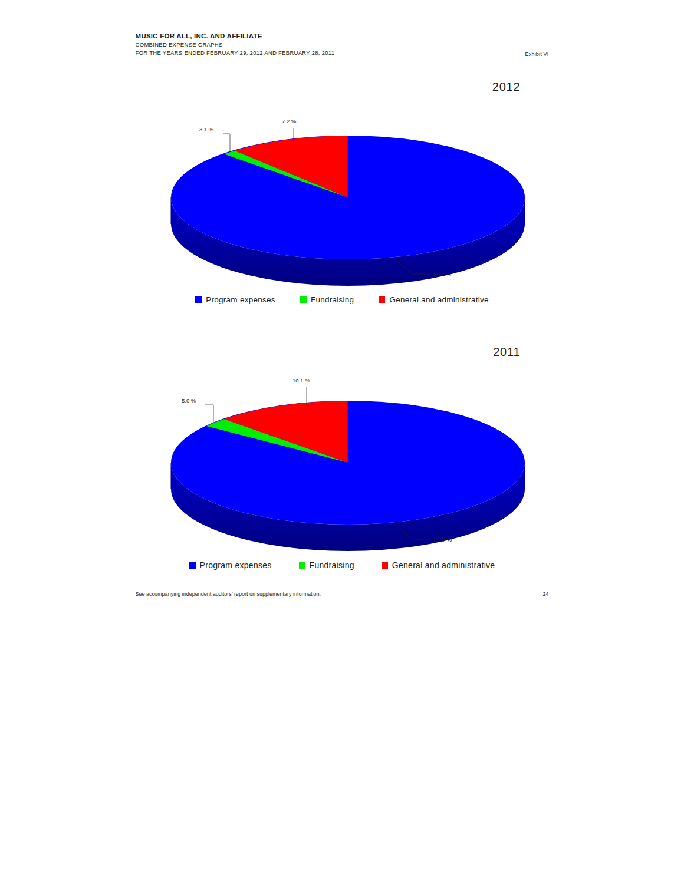Music for All, Inc. and Affiliate
Combined Expense Graphs
For the Years Ended February 29, 2012 and February 28, 2011
Exhibit VI
2012
3.1 % 7.2 % 89.7 %
Program expenses Fundraising General and administrative
2011
5.0 % 10.1 % 84.9 %
Program expenses Fundraising General and administrative
See accompanying independent auditors’ report on supplementary information. 24